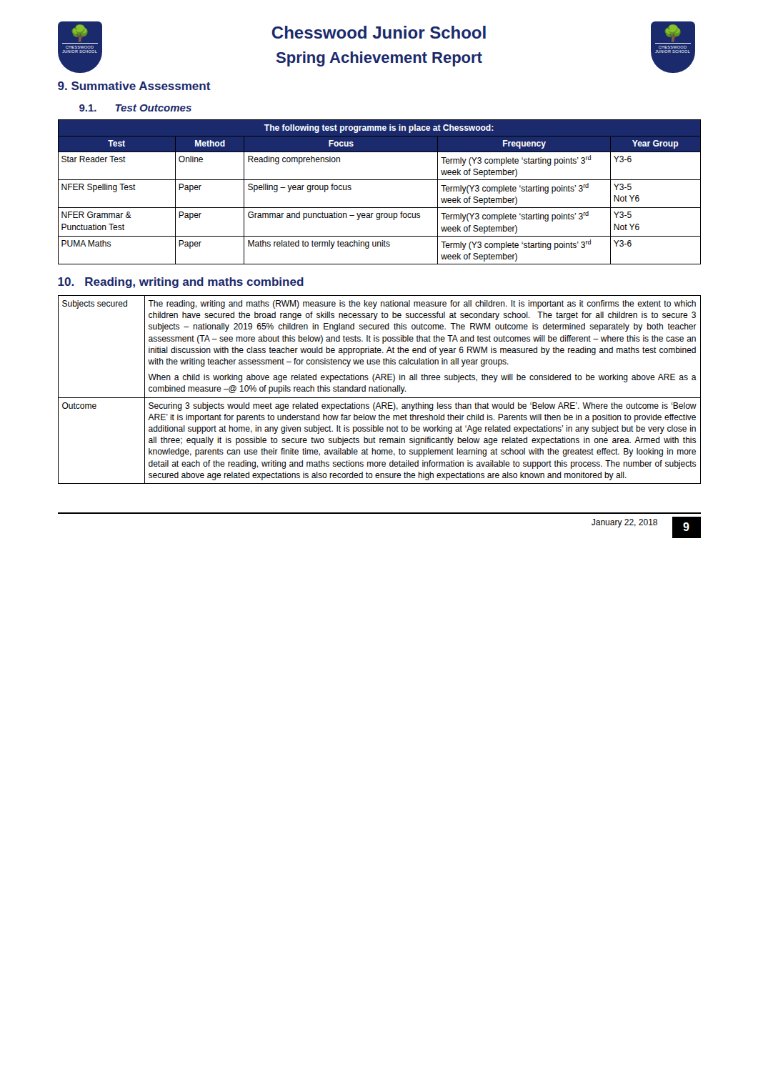🌳
CHESSWOOD
JUNIOR SCHOOL
🌳
CHESSWOOD
JUNIOR SCHOOL
Chesswood Junior School
Spring Achievement Report
9. Summative Assessment
9.1. Test Outcomes
| The following test programme is in place at Chesswood: |
| --- |
| Test | Method | Focus | Frequency | Year Group |
| Star Reader Test | Online | Reading comprehension | Termly (Y3 complete ‘starting points’ 3 rd week of September) | Y3-6 |
| NFER Spelling Test | Paper | Spelling – year group focus | Termly(Y3 complete ‘starting points’ 3 rd week of September) | Y3-5 Not Y6 |
| NFER Grammar & Punctuation Test | Paper | Grammar and punctuation – year group focus | Termly(Y3 complete ‘starting points’ 3 rd week of September) | Y3-5 Not Y6 |
| PUMA Maths | Paper | Maths related to termly teaching units | Termly (Y3 complete ‘starting points’ 3 rd week of September) | Y3-6 |
10. Reading, writing and maths combined
| Subjects secured | The reading, writing and maths (RWM) measure is the key national measure for all children. It is important as it confirms the extent to which children have secured the broad range of skills necessary to be successful at secondary school. The target for all children is to secure 3 subjects – nationally 2019 65% children in England secured this outcome. The RWM outcome is determined separately by both teacher assessment (TA – see more about this below) and tests. It is possible that the TA and test outcomes will be different – where this is the case an initial discussion with the class teacher would be appropriate. At the end of year 6 RWM is measured by the reading and maths test combined with the writing teacher assessment – for consistency we use this calculation in all year groups. When a child is working above age related expectations (ARE) in all three subjects, they will be considered to be working above ARE as a combined measure –@ 10% of pupils reach this standard nationally. |
| Outcome | Securing 3 subjects would meet age related expectations (ARE), anything less than that would be ‘Below ARE’. Where the outcome is ‘Below ARE’ it is important for parents to understand how far below the met threshold their child is. Parents will then be in a position to provide effective additional support at home, in any given subject. It is possible not to be working at ‘Age related expectations’ in any subject but be very close in all three; equally it is possible to secure two subjects but remain significantly below age related expectations in one area. Armed with this knowledge, parents can use their finite time, available at home, to supplement learning at school with the greatest effect. By looking in more detail at each of the reading, writing and maths sections more detailed information is available to support this process. The number of subjects secured above age related expectations is also recorded to ensure the high expectations are also known and monitored by all. |
January 22, 2018
9